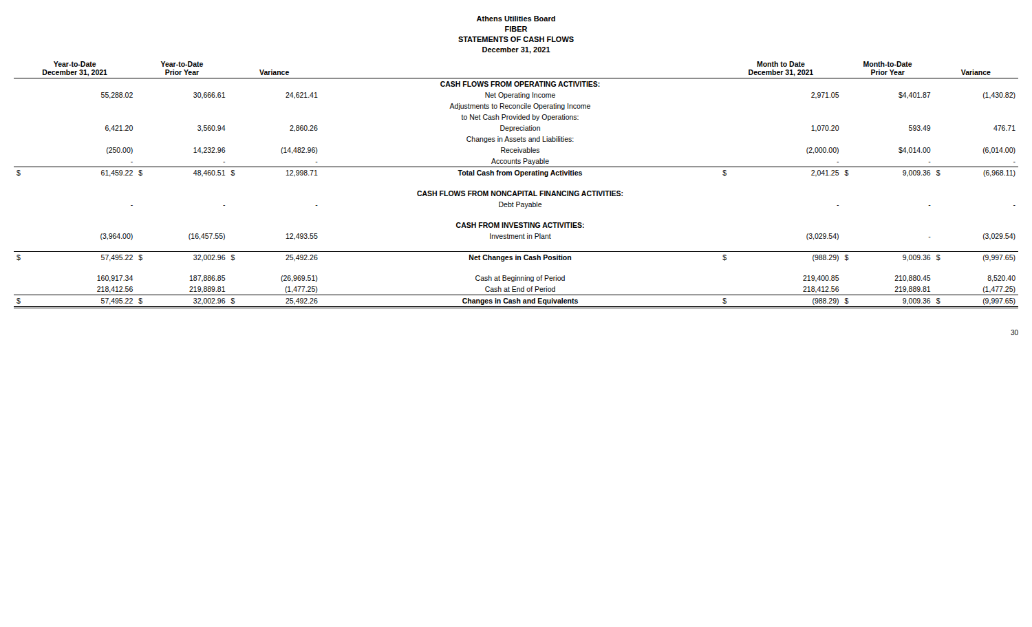Athens Utilities Board
FIBER
STATEMENTS OF CASH FLOWS
December 31, 2021
| Year-to-Date December 31, 2021 | Year-to-Date Prior Year | Variance | | Month to Date December 31, 2021 | Month-to-Date Prior Year | Variance |
| --- | --- | --- | --- | --- | --- | --- |
| | CASH FLOWS FROM OPERATING ACTIVITIES: | |
| | 55,288.02 | | 30,666.61 | | 24,621.41 | Net Operating Income | | 2,971.05 | | $4,401.87 | | (1,430.82) |
| | Adjustments to Reconcile Operating Income | |
| | to Net Cash Provided by Operations: | |
| | 6,421.20 | | 3,560.94 | | 2,860.26 | Depreciation | | 1,070.20 | | 593.49 | | 476.71 |
| | Changes in Assets and Liabilities: | |
| | (250.00) | | 14,232.96 | | (14,482.96) | Receivables | | (2,000.00) | | $4,014.00 | | (6,014.00) |
| | - | | - | | - | Accounts Payable | | - | | - | | - |
| $ | 61,459.22 | $ | 48,460.51 | $ | 12,998.71 | Total Cash from Operating Activities | $ | 2,041.25 | $ | 9,009.36 | $ | (6,968.11) |
| | CASH FLOWS FROM NONCAPITAL FINANCING ACTIVITIES: | |
| | - | | - | | - | Debt Payable | | - | | - | | - |
| | CASH FROM INVESTING ACTIVITIES: | |
| | (3,964.00) | | (16,457.55) | | 12,493.55 | Investment in Plant | | (3,029.54) | | - | | (3,029.54) |
| $ | 57,495.22 | $ | 32,002.96 | $ | 25,492.26 | Net Changes in Cash Position | $ | (988.29) | $ | 9,009.36 | $ | (9,997.65) |
| | 160,917.34 | | 187,886.85 | | (26,969.51) | Cash at Beginning of Period | | 219,400.85 | | 210,880.45 | | 8,520.40 |
| | 218,412.56 | | 219,889.81 | | (1,477.25) | Cash at End of Period | | 218,412.56 | | 219,889.81 | | (1,477.25) |
| $ | 57,495.22 | $ | 32,002.96 | $ | 25,492.26 | Changes in Cash and Equivalents | $ | (988.29) | $ | 9,009.36 | $ | (9,997.65) |
30